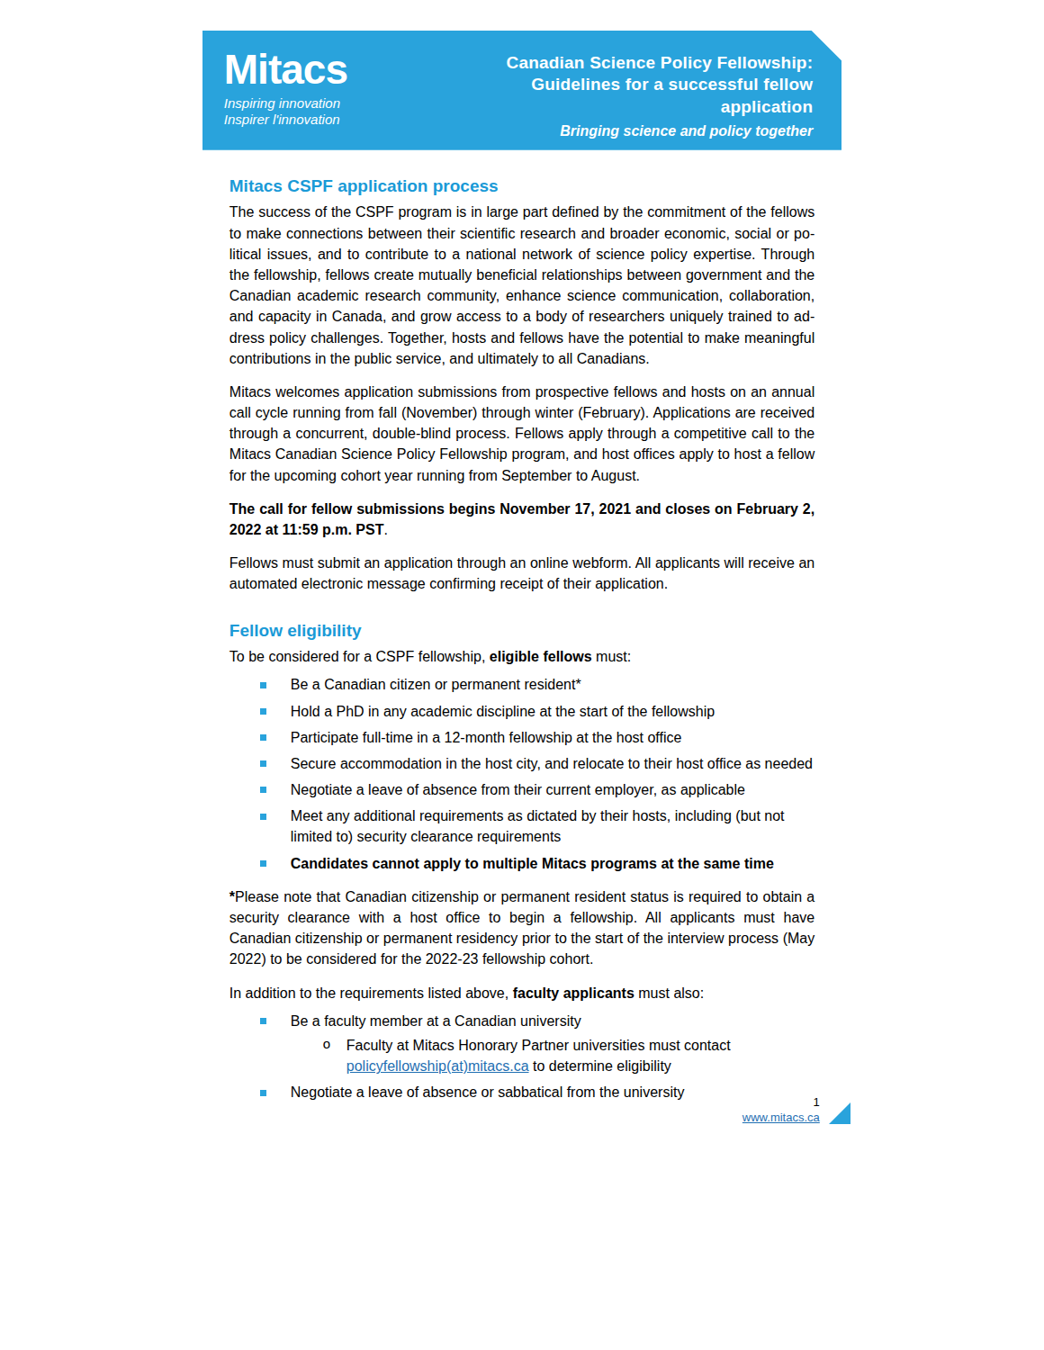Mitacs
Inspiring innovation
Inspirer l'innovation
Canadian Science Policy Fellowship:
Guidelines for a successful fellow application
Bringing science and policy together
Mitacs CSPF application process
The success of the CSPF program is in large part defined by the commitment of the fellows to make connections between their scientific research and broader economic, social or political issues, and to contribute to a national network of science policy expertise. Through the fellowship, fellows create mutually beneficial relationships between government and the Canadian academic research community, enhance science communication, collaboration, and capacity in Canada, and grow access to a body of researchers uniquely trained to address policy challenges. Together, hosts and fellows have the potential to make meaningful contributions in the public service, and ultimately to all Canadians.
Mitacs welcomes application submissions from prospective fellows and hosts on an annual call cycle running from fall (November) through winter (February). Applications are received through a concurrent, double-blind process. Fellows apply through a competitive call to the Mitacs Canadian Science Policy Fellowship program, and host offices apply to host a fellow for the upcoming cohort year running from September to August.
The call for fellow submissions begins November 17, 2021 and closes on February 2, 2022 at 11:59 p.m. PST.
Fellows must submit an application through an online webform. All applicants will receive an automated electronic message confirming receipt of their application.
Fellow eligibility
To be considered for a CSPF fellowship, eligible fellows must:
Be a Canadian citizen or permanent resident*
Hold a PhD in any academic discipline at the start of the fellowship
Participate full-time in a 12-month fellowship at the host office
Secure accommodation in the host city, and relocate to their host office as needed
Negotiate a leave of absence from their current employer, as applicable
Meet any additional requirements as dictated by their hosts, including (but not limited to) security clearance requirements
Candidates cannot apply to multiple Mitacs programs at the same time
*Please note that Canadian citizenship or permanent resident status is required to obtain a security clearance with a host office to begin a fellowship. All applicants must have Canadian citizenship or permanent residency prior to the start of the interview process (May 2022) to be considered for the 2022-23 fellowship cohort.
In addition to the requirements listed above, faculty applicants must also:
Be a faculty member at a Canadian university
Faculty at Mitacs Honorary Partner universities must contact policyfellowship(at)mitacs.ca to determine eligibility
Negotiate a leave of absence or sabbatical from the university
1
www.mitacs.ca